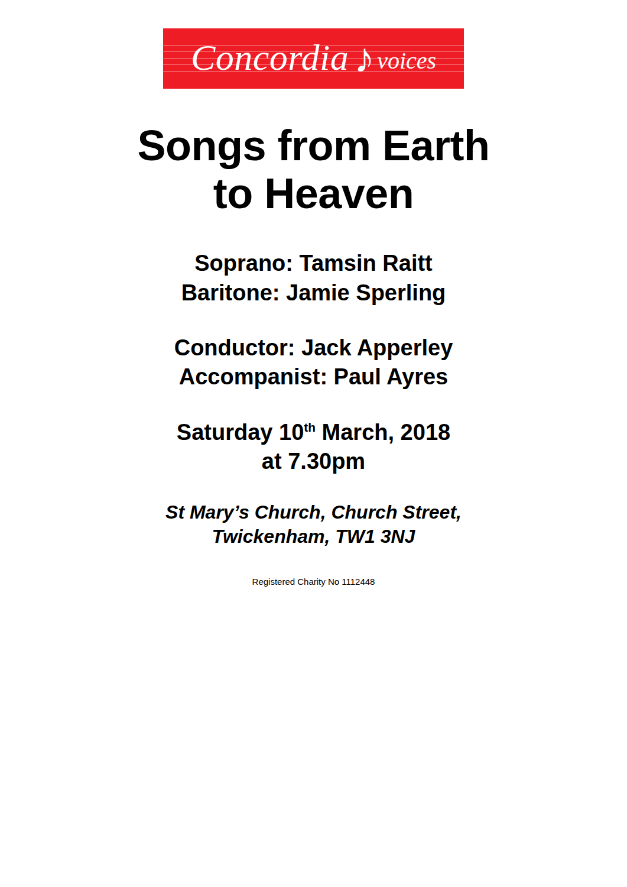Concordia♪voices
Songs from Earth to Heaven
Soprano: Tamsin Raitt
Baritone: Jamie Sperling
Conductor: Jack Apperley
Accompanist: Paul Ayres
Saturday 10th March, 2018
at 7.30pm
St Mary’s Church, Church Street, Twickenham, TW1 3NJ
Registered Charity No 1112448